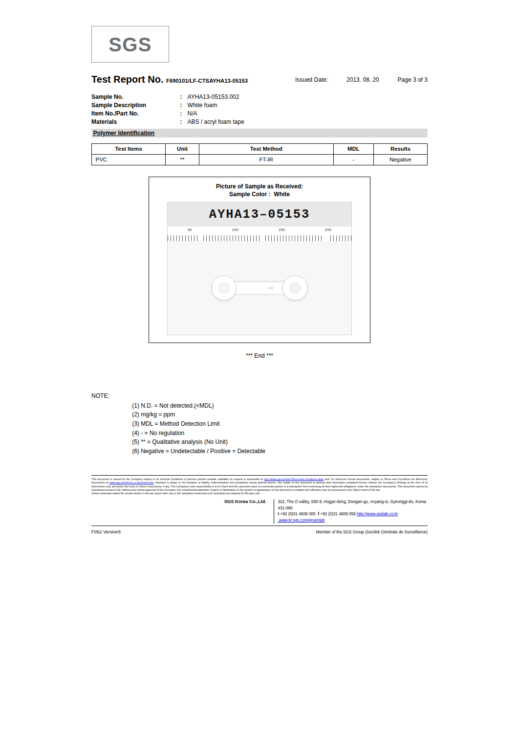SGS
Test Report No. F690101/LF-CTSAYHA13-05153
Issued Date: 2013. 08. 20 Page 3 of 3
| Sample No. | : | AYHA13-05153.002 |
| Sample Description | : | White foam |
| Item No./Part No. | : | N/A |
| Materials | : | ABS / acryl foam tape |
Polymer Identification
| Test Items | Unit | Test Method | MDL | Results |
| --- | --- | --- | --- | --- |
| PVC | ** | FT-IR | - | Negative |
Picture of Sample as Received:
Sample Color : White
AYHA13–05153
50100150200
3M
*** End ***
NOTE:
(1) N.D. = Not detected.(<MDL)
(2) mg/kg = ppm
(3) MDL = Method Detection Limit
(4) - = No regulation
(5) ** = Qualitative analysis (No Unit)
(6) Negative = Undetectable / Positive = Detectable
This document is issued by the Company subject to its General Conditions of Service printed overleaf, available on request or accessible at http://www.sgs.com/en/Terms-and-Conditions.aspx and, for electronic format documents, subject to Terms and Conditions for Electronic Documents at www.sgs.com/terms_e-document.htm. Attention is drawn to the limitation of liability, indemnification and jurisdiction issues defined therein. Any holder of this document is advised that information contained hereon reflects the Company's findings at the time of its intervention only and within the limits of Client's instructions, if any. The Company's sole responsibility is to its Client and this document does not exonerate parties to a transaction from exercising all their rights and obligations under the transaction documents. This document cannot be reproduced except in full, without prior written approval of the Company. Any unauthorized alteration, forgery or falsification of the content or appearance of this document is unlawful and offenders may be prosecuted to the fullest extent of the law.
Unless otherwise stated the results shown in this test report refer only to the sample(s) tested and such sample(s) are retained for 90 days only.
SGS Korea Co.,Ltd.
322, The O valley, 555-9, Hogye-dong, Dongan-gu, Anyang-si, Gyeonggi-do, Korea 431-080
t +82 (0)31 4608 000 f +82 (0)31 4608 059 http://www.sgslab.co.kr ,www.kr.sgs.com/greenlab
F052 Version5
Member of the SGS Group (Société Générale de Surveillance)